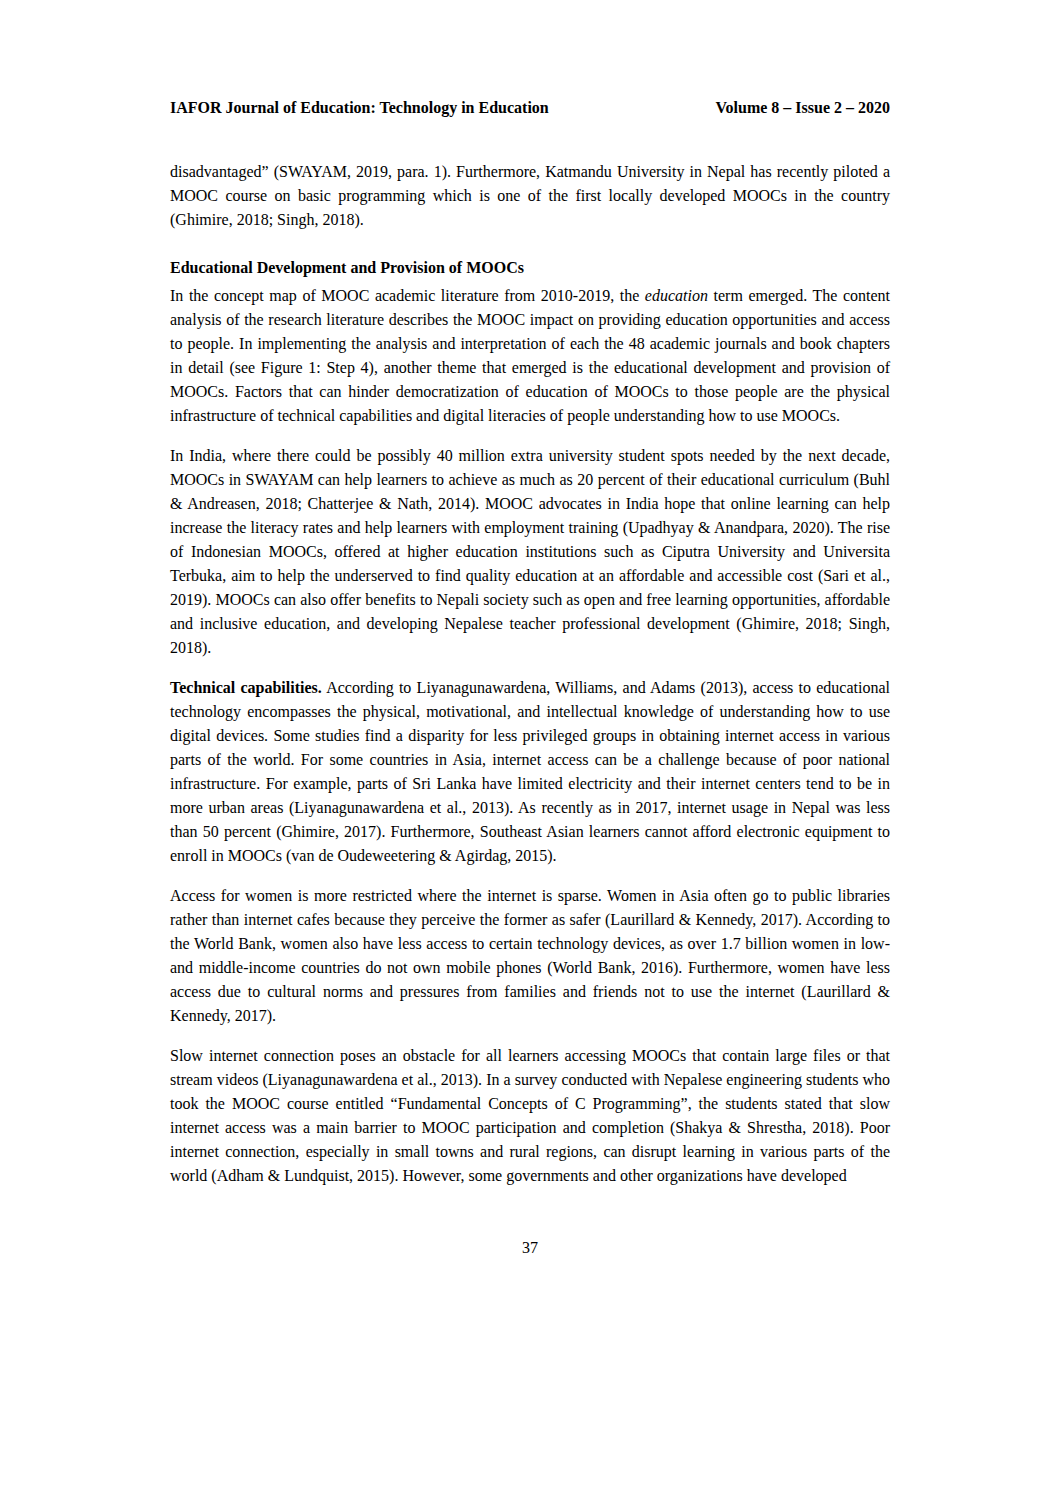IAFOR Journal of Education: Technology in Education
Volume 8 – Issue 2 – 2020
disadvantaged” (SWAYAM, 2019, para. 1). Furthermore, Katmandu University in Nepal has recently piloted a MOOC course on basic programming which is one of the first locally developed MOOCs in the country (Ghimire, 2018; Singh, 2018).
Educational Development and Provision of MOOCs
In the concept map of MOOC academic literature from 2010-2019, the education term emerged. The content analysis of the research literature describes the MOOC impact on providing education opportunities and access to people. In implementing the analysis and interpretation of each the 48 academic journals and book chapters in detail (see Figure 1: Step 4), another theme that emerged is the educational development and provision of MOOCs. Factors that can hinder democratization of education of MOOCs to those people are the physical infrastructure of technical capabilities and digital literacies of people understanding how to use MOOCs.
In India, where there could be possibly 40 million extra university student spots needed by the next decade, MOOCs in SWAYAM can help learners to achieve as much as 20 percent of their educational curriculum (Buhl & Andreasen, 2018; Chatterjee & Nath, 2014). MOOC advocates in India hope that online learning can help increase the literacy rates and help learners with employment training (Upadhyay & Anandpara, 2020). The rise of Indonesian MOOCs, offered at higher education institutions such as Ciputra University and Universita Terbuka, aim to help the underserved to find quality education at an affordable and accessible cost (Sari et al., 2019). MOOCs can also offer benefits to Nepali society such as open and free learning opportunities, affordable and inclusive education, and developing Nepalese teacher professional development (Ghimire, 2018; Singh, 2018).
Technical capabilities. According to Liyanagunawardena, Williams, and Adams (2013), access to educational technology encompasses the physical, motivational, and intellectual knowledge of understanding how to use digital devices. Some studies find a disparity for less privileged groups in obtaining internet access in various parts of the world. For some countries in Asia, internet access can be a challenge because of poor national infrastructure. For example, parts of Sri Lanka have limited electricity and their internet centers tend to be in more urban areas (Liyanagunawardena et al., 2013). As recently as in 2017, internet usage in Nepal was less than 50 percent (Ghimire, 2017). Furthermore, Southeast Asian learners cannot afford electronic equipment to enroll in MOOCs (van de Oudeweetering & Agirdag, 2015).
Access for women is more restricted where the internet is sparse. Women in Asia often go to public libraries rather than internet cafes because they perceive the former as safer (Laurillard & Kennedy, 2017). According to the World Bank, women also have less access to certain technology devices, as over 1.7 billion women in low- and middle-income countries do not own mobile phones (World Bank, 2016). Furthermore, women have less access due to cultural norms and pressures from families and friends not to use the internet (Laurillard & Kennedy, 2017).
Slow internet connection poses an obstacle for all learners accessing MOOCs that contain large files or that stream videos (Liyanagunawardena et al., 2013). In a survey conducted with Nepalese engineering students who took the MOOC course entitled “Fundamental Concepts of C Programming”, the students stated that slow internet access was a main barrier to MOOC participation and completion (Shakya & Shrestha, 2018). Poor internet connection, especially in small towns and rural regions, can disrupt learning in various parts of the world (Adham & Lundquist, 2015). However, some governments and other organizations have developed
37